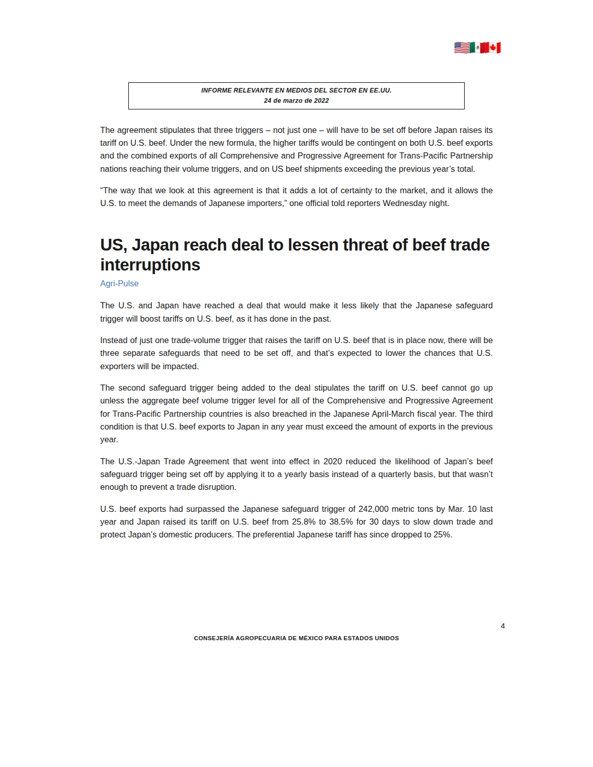🇺🇸🇲🇽🇨🇦
INFORME RELEVANTE EN MEDIOS DEL SECTOR EN EE.UU.
24 de marzo de 2022
The agreement stipulates that three triggers – not just one – will have to be set off before Japan raises its tariff on U.S. beef. Under the new formula, the higher tariffs would be contingent on both U.S. beef exports and the combined exports of all Comprehensive and Progressive Agreement for Trans-Pacific Partnership nations reaching their volume triggers, and on US beef shipments exceeding the previous year’s total.
“The way that we look at this agreement is that it adds a lot of certainty to the market, and it allows the U.S. to meet the demands of Japanese importers,” one official told reporters Wednesday night.
US, Japan reach deal to lessen threat of beef trade interruptions
Agri-Pulse
The U.S. and Japan have reached a deal that would make it less likely that the Japanese safeguard trigger will boost tariffs on U.S. beef, as it has done in the past.
Instead of just one trade-volume trigger that raises the tariff on U.S. beef that is in place now, there will be three separate safeguards that need to be set off, and that’s expected to lower the chances that U.S. exporters will be impacted.
The second safeguard trigger being added to the deal stipulates the tariff on U.S. beef cannot go up unless the aggregate beef volume trigger level for all of the Comprehensive and Progressive Agreement for Trans-Pacific Partnership countries is also breached in the Japanese April-March fiscal year. The third condition is that U.S. beef exports to Japan in any year must exceed the amount of exports in the previous year.
The U.S.-Japan Trade Agreement that went into effect in 2020 reduced the likelihood of Japan’s beef safeguard trigger being set off by applying it to a yearly basis instead of a quarterly basis, but that wasn’t enough to prevent a trade disruption.
U.S. beef exports had surpassed the Japanese safeguard trigger of 242,000 metric tons by Mar. 10 last year and Japan raised its tariff on U.S. beef from 25.8% to 38.5% for 30 days to slow down trade and protect Japan’s domestic producers. The preferential Japanese tariff has since dropped to 25%.
4
CONSEJERÍA AGROPECUARIA DE MÉXICO PARA ESTADOS UNIDOS